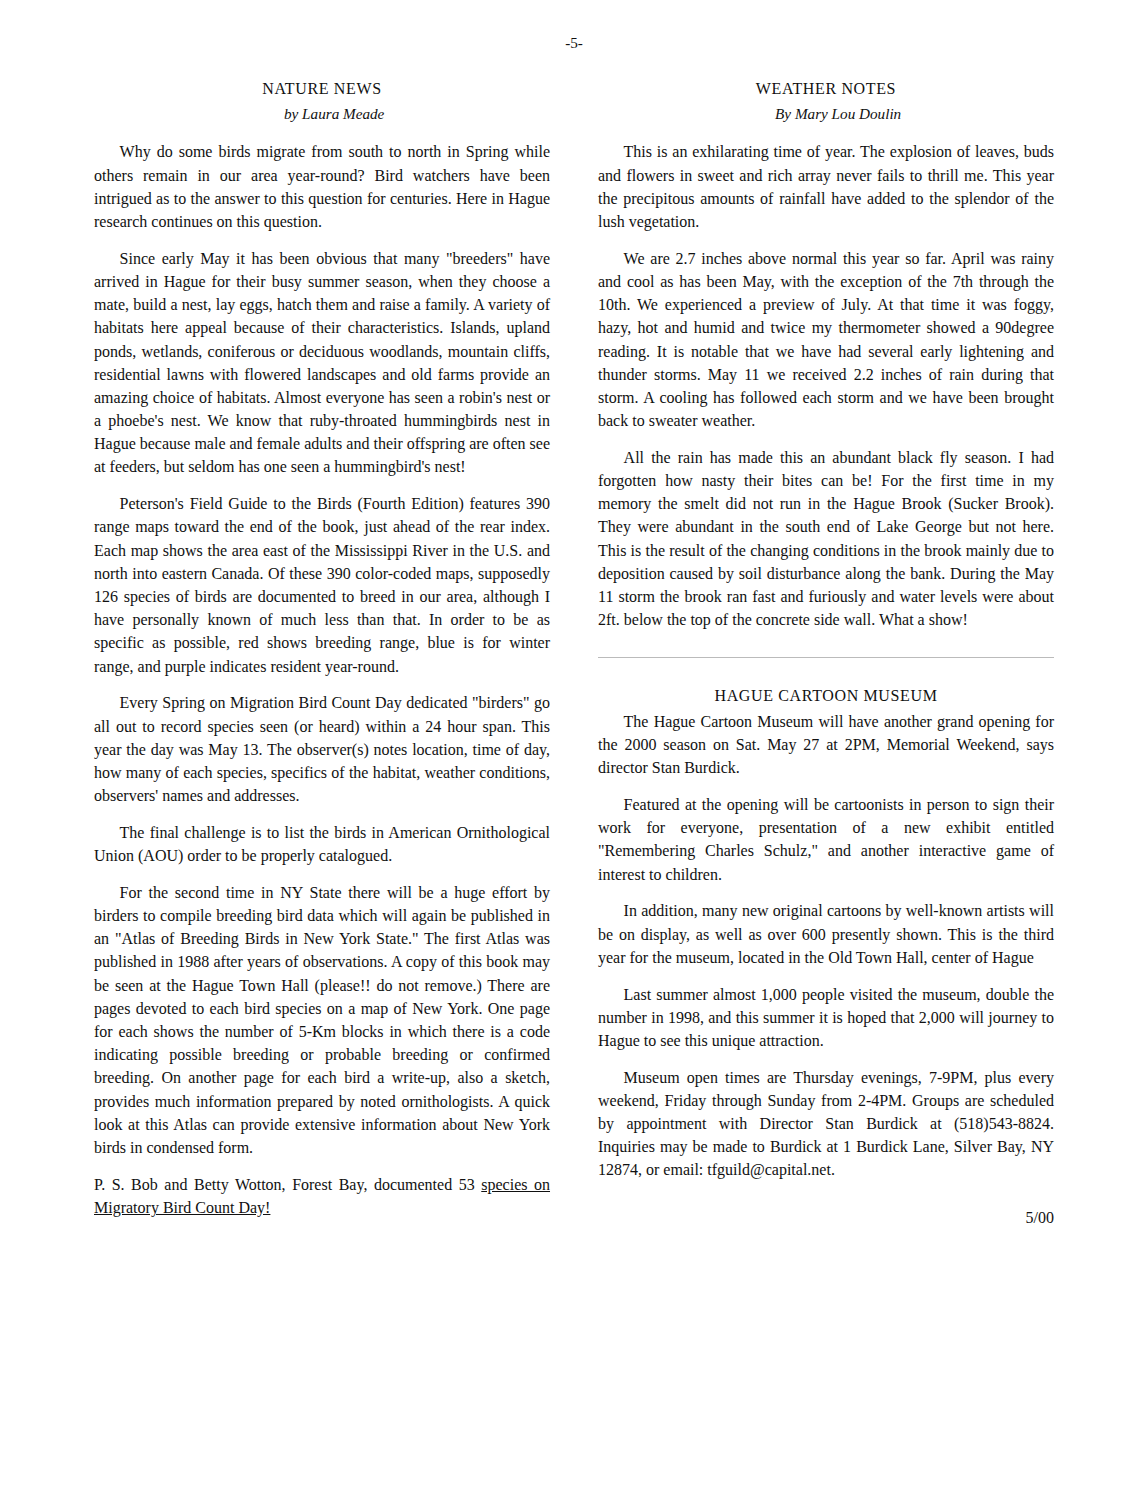-5-
Nature News
by Laura Meade
Why do some birds migrate from south to north in Spring while others remain in our area year-round? Bird watchers have been intrigued as to the answer to this question for centuries. Here in Hague research continues on this question.
Since early May it has been obvious that many "breeders" have arrived in Hague for their busy summer season, when they choose a mate, build a nest, lay eggs, hatch them and raise a family. A variety of habitats here appeal because of their characteristics. Islands, upland ponds, wetlands, coniferous or deciduous woodlands, mountain cliffs, residential lawns with flowered landscapes and old farms provide an amazing choice of habitats. Almost everyone has seen a robin's nest or a phoebe's nest. We know that ruby-throated hummingbirds nest in Hague because male and female adults and their offspring are often see at feeders, but seldom has one seen a hummingbird's nest!
Peterson's Field Guide to the Birds (Fourth Edition) features 390 range maps toward the end of the book, just ahead of the rear index. Each map shows the area east of the Mississippi River in the U.S. and north into eastern Canada. Of these 390 color-coded maps, supposedly 126 species of birds are documented to breed in our area, although I have personally known of much less than that. In order to be as specific as possible, red shows breeding range, blue is for winter range, and purple indicates resident year-round.
Every Spring on Migration Bird Count Day dedicated "birders" go all out to record species seen (or heard) within a 24 hour span. This year the day was May 13. The observer(s) notes location, time of day, how many of each species, specifics of the habitat, weather conditions, observers' names and addresses.
The final challenge is to list the birds in American Ornithological Union (AOU) order to be properly catalogued.
For the second time in NY State there will be a huge effort by birders to compile breeding bird data which will again be published in an "Atlas of Breeding Birds in New York State." The first Atlas was published in 1988 after years of observations. A copy of this book may be seen at the Hague Town Hall (please!! do not remove.) There are pages devoted to each bird species on a map of New York. One page for each shows the number of 5-Km blocks in which there is a code indicating possible breeding or probable breeding or confirmed breeding. On another page for each bird a write-up, also a sketch, provides much information prepared by noted ornithologists. A quick look at this Atlas can provide extensive information about New York birds in condensed form.
P. S. Bob and Betty Wotton, Forest Bay, documented 53 species on Migratory Bird Count Day!
Weather Notes
By Mary Lou Doulin
This is an exhilarating time of year. The explosion of leaves, buds and flowers in sweet and rich array never fails to thrill me. This year the precipitous amounts of rainfall have added to the splendor of the lush vegetation.
We are 2.7 inches above normal this year so far. April was rainy and cool as has been May, with the exception of the 7th through the 10th. We experienced a preview of July. At that time it was foggy, hazy, hot and humid and twice my thermometer showed a 90degree reading. It is notable that we have had several early lightening and thunder storms. May 11 we received 2.2 inches of rain during that storm. A cooling has followed each storm and we have been brought back to sweater weather.
All the rain has made this an abundant black fly season. I had forgotten how nasty their bites can be! For the first time in my memory the smelt did not run in the Hague Brook (Sucker Brook). They were abundant in the south end of Lake George but not here. This is the result of the changing conditions in the brook mainly due to deposition caused by soil disturbance along the bank. During the May 11 storm the brook ran fast and furiously and water levels were about 2ft. below the top of the concrete side wall. What a show!
Hague Cartoon Museum
The Hague Cartoon Museum will have another grand opening for the 2000 season on Sat. May 27 at 2PM, Memorial Weekend, says director Stan Burdick.
Featured at the opening will be cartoonists in person to sign their work for everyone, presentation of a new exhibit entitled "Remembering Charles Schulz," and another interactive game of interest to children.
In addition, many new original cartoons by well-known artists will be on display, as well as over 600 presently shown. This is the third year for the museum, located in the Old Town Hall, center of Hague
Last summer almost 1,000 people visited the museum, double the number in 1998, and this summer it is hoped that 2,000 will journey to Hague to see this unique attraction.
Museum open times are Thursday evenings, 7-9PM, plus every weekend, Friday through Sunday from 2-4PM. Groups are scheduled by appointment with Director Stan Burdick at (518)543-8824. Inquiries may be made to Burdick at 1 Burdick Lane, Silver Bay, NY 12874, or email: tfguild@capital.net.
5/00